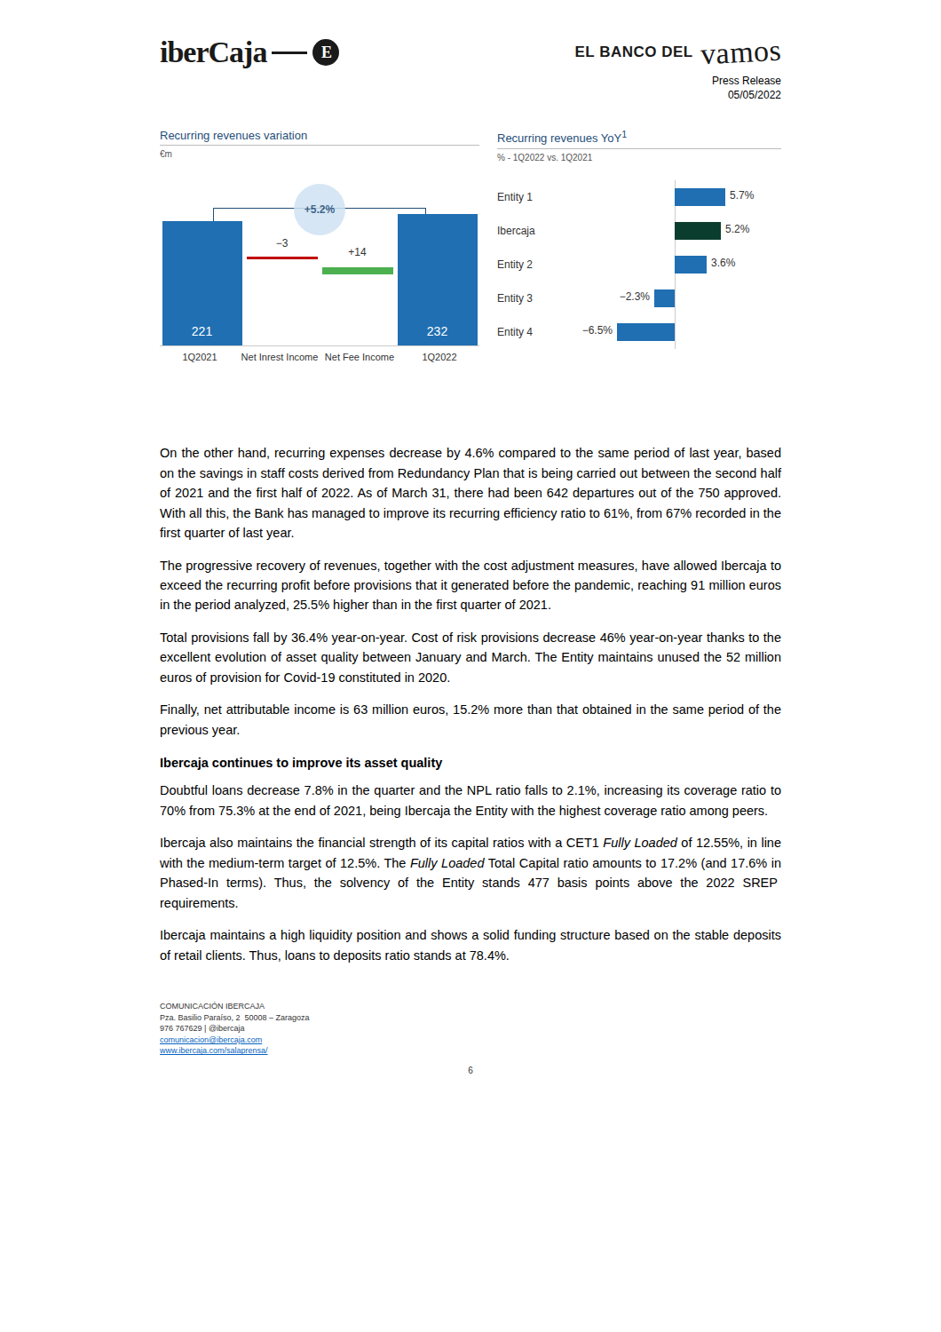iberCaja E
EL BANCO DEL vamos
Press Release
05/05/2022
Recurring revenues variation
€m
+5.2%
221
−3
+14
232
1Q2021
Net Inrest Income
Net Fee Income
1Q2022
Recurring revenues YoY1
% - 1Q2022 vs. 1Q2021
Entity 1
5.7%
Ibercaja
5.2%
Entity 2
3.6%
Entity 3
−2.3%
Entity 4
−6.5%
On the other hand, recurring expenses decrease by 4.6% compared to the same period of last year, based on the savings in staff costs derived from Redundancy Plan that is being carried out between the second half of 2021 and the first half of 2022. As of March 31, there had been 642 departures out of the 750 approved. With all this, the Bank has managed to improve its recurring efficiency ratio to 61%, from 67% recorded in the first quarter of last year.
The progressive recovery of revenues, together with the cost adjustment measures, have allowed Ibercaja to exceed the recurring profit before provisions that it generated before the pandemic, reaching 91 million euros in the period analyzed, 25.5% higher than in the first quarter of 2021.
Total provisions fall by 36.4% year-on-year. Cost of risk provisions decrease 46% year-on-year thanks to the excellent evolution of asset quality between January and March. The Entity maintains unused the 52 million euros of provision for Covid-19 constituted in 2020.
Finally, net attributable income is 63 million euros, 15.2% more than that obtained in the same period of the previous year.
Ibercaja continues to improve its asset quality
Doubtful loans decrease 7.8% in the quarter and the NPL ratio falls to 2.1%, increasing its coverage ratio to 70% from 75.3% at the end of 2021, being Ibercaja the Entity with the highest coverage ratio among peers.
Ibercaja also maintains the financial strength of its capital ratios with a CET1 Fully Loaded of 12.55%, in line with the medium-term target of 12.5%. The Fully Loaded Total Capital ratio amounts to 17.2% (and 17.6% in Phased-In terms). Thus, the solvency of the Entity stands 477 basis points above the 2022 SREP requirements.
Ibercaja maintains a high liquidity position and shows a solid funding structure based on the stable deposits of retail clients. Thus, loans to deposits ratio stands at 78.4%.
COMUNICACIÓN IBERCAJA
Pza. Basilio Paraíso, 2 50008 – Zaragoza
976 767629 | @ibercaja
comunicacion@ibercaja.com
www.ibercaja.com/salaprensa/
6